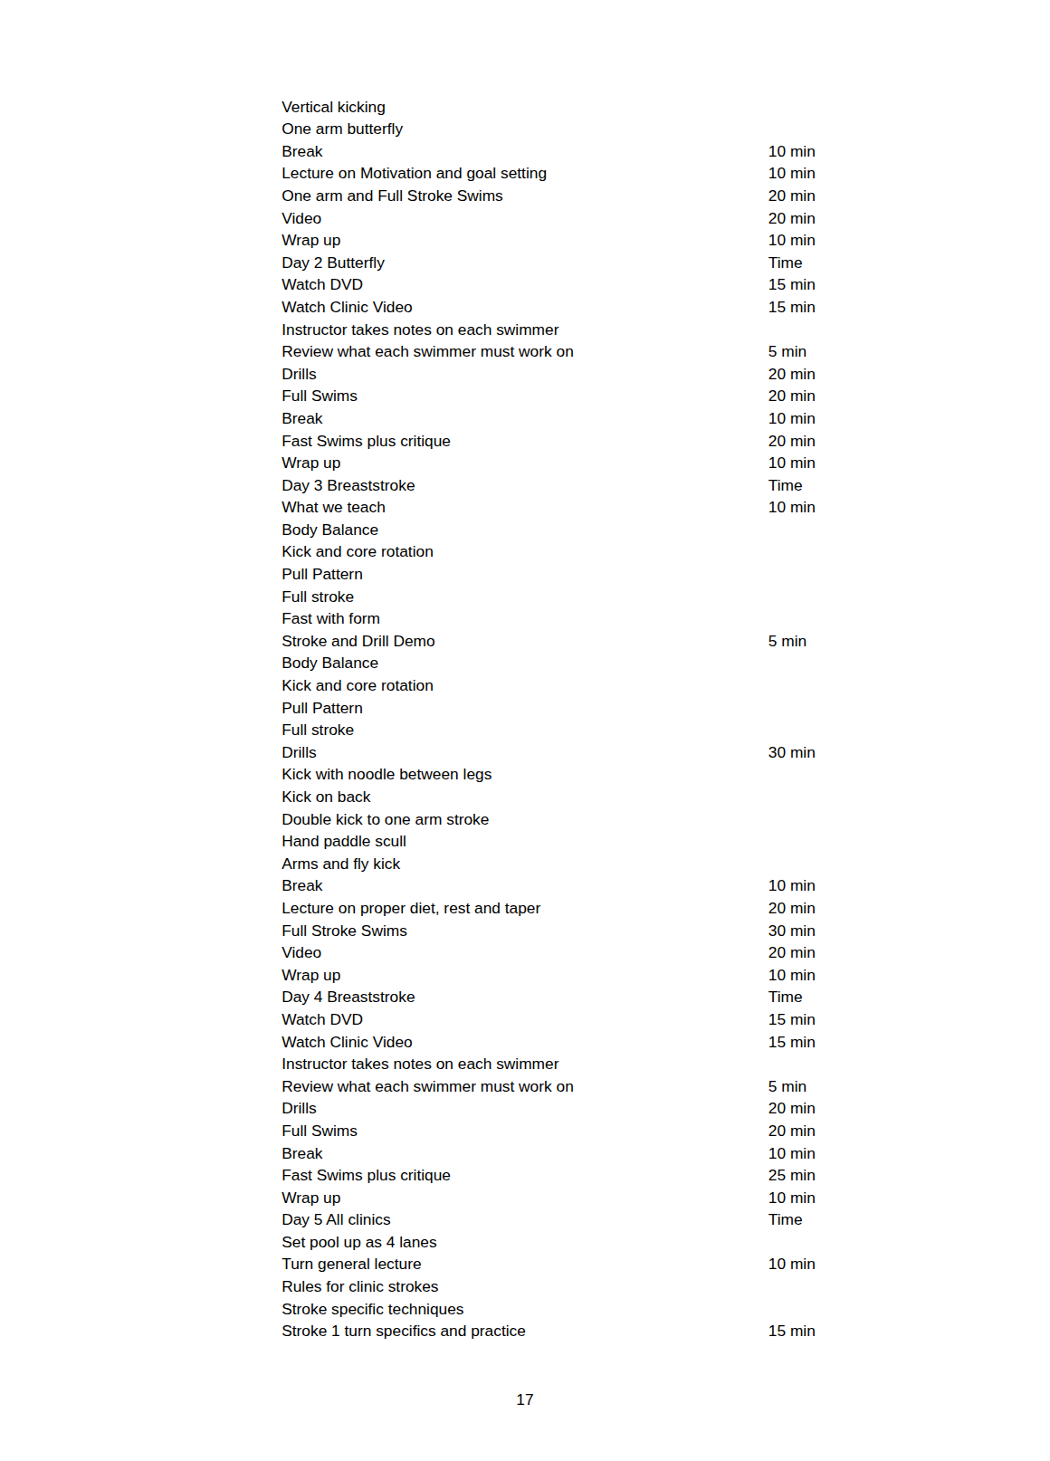| Vertical kicking | |
| One arm butterfly | |
| Break | 10 min |
| Lecture on Motivation and goal setting | 10 min |
| One arm and Full Stroke Swims | 20 min |
| Video | 20 min |
| Wrap up | 10 min |
| Day 2 Butterfly | Time |
| Watch DVD | 15 min |
| Watch Clinic Video | 15 min |
| Instructor takes notes on each swimmer | |
| Review what each swimmer must work on | 5 min |
| Drills | 20 min |
| Full Swims | 20 min |
| Break | 10 min |
| Fast Swims plus critique | 20 min |
| Wrap up | 10 min |
| Day 3 Breaststroke | Time |
| What we teach | 10 min |
| Body Balance | |
| Kick and core rotation | |
| Pull Pattern | |
| Full stroke | |
| Fast with form | |
| Stroke and Drill Demo | 5 min |
| Body Balance | |
| Kick and core rotation | |
| Pull Pattern | |
| Full stroke | |
| Drills | 30 min |
| Kick with noodle between legs | |
| Kick on back | |
| Double kick to one arm stroke | |
| Hand paddle scull | |
| Arms and fly kick | |
| Break | 10 min |
| Lecture on proper diet, rest and taper | 20 min |
| Full Stroke Swims | 30 min |
| Video | 20 min |
| Wrap up | 10 min |
| Day 4 Breaststroke | Time |
| Watch DVD | 15 min |
| Watch Clinic Video | 15 min |
| Instructor takes notes on each swimmer | |
| Review what each swimmer must work on | 5 min |
| Drills | 20 min |
| Full Swims | 20 min |
| Break | 10 min |
| Fast Swims plus critique | 25 min |
| Wrap up | 10 min |
| Day 5 All clinics | Time |
| Set pool up as 4 lanes | |
| Turn general lecture | 10 min |
| Rules for clinic strokes | |
| Stroke specific techniques | |
| Stroke 1 turn specifics and practice | 15 min |
17